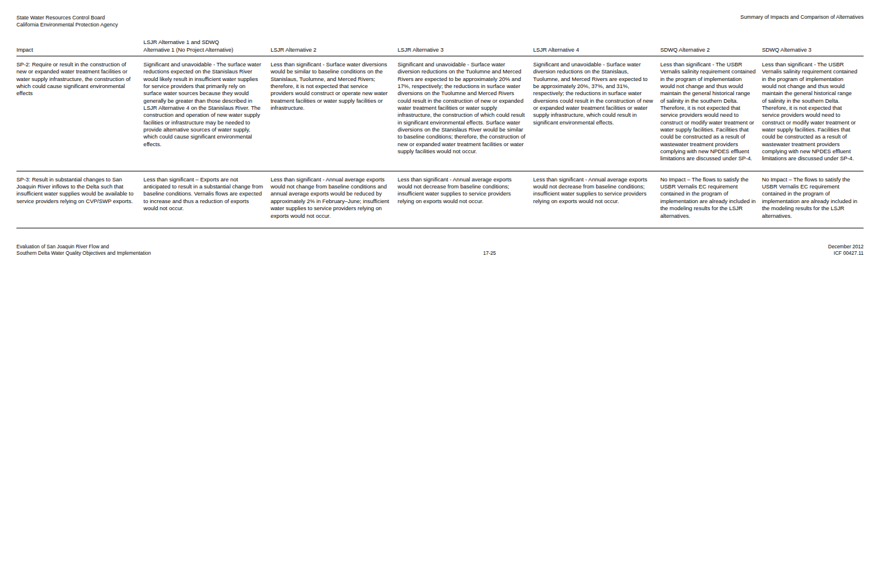State Water Resources Control Board
California Environmental Protection Agency
Summary of Impacts and Comparison of Alternatives
| Impact | LSJR Alternative 1 and SDWQ Alternative 1 (No Project Alternative) | LSJR Alternative 2 | LSJR Alternative 3 | LSJR Alternative 4 | SDWQ Alternative 2 | SDWQ Alternative 3 |
| --- | --- | --- | --- | --- | --- | --- |
| SP-2: Require or result in the construction of new or expanded water treatment facilities or water supply infrastructure, the construction of which could cause significant environmental effects | Significant and unavoidable - The surface water reductions expected on the Stanislaus River would likely result in insufficient water supplies for service providers that primarily rely on surface water sources because they would generally be greater than those described in LSJR Alternative 4 on the Stanislaus River. The construction and operation of new water supply facilities or infrastructure may be needed to provide alternative sources of water supply, which could cause significant environmental effects. | Less than significant - Surface water diversions would be similar to baseline conditions on the Stanislaus, Tuolumne, and Merced Rivers; therefore, it is not expected that service providers would construct or operate new water treatment facilities or water supply facilities or infrastructure. | Significant and unavoidable - Surface water diversion reductions on the Tuolumne and Merced Rivers are expected to be approximately 20% and 17%, respectively; the reductions in surface water diversions on the Tuolumne and Merced Rivers could result in the construction of new or expanded water treatment facilities or water supply infrastructure, the construction of which could result in significant environmental effects. Surface water diversions on the Stanislaus River would be similar to baseline conditions; therefore, the construction of new or expanded water treatment facilities or water supply facilities would not occur. | Significant and unavoidable - Surface water diversion reductions on the Stanislaus, Tuolumne, and Merced Rivers are expected to be approximately 20%, 37%, and 31%, respectively; the reductions in surface water diversions could result in the construction of new or expanded water treatment facilities or water supply infrastructure, which could result in significant environmental effects. | Less than significant - The USBR Vernalis salinity requirement contained in the program of implementation would not change and thus would maintain the general historical range of salinity in the southern Delta. Therefore, it is not expected that service providers would need to construct or modify water treatment or water supply facilities. Facilities that could be constructed as a result of wastewater treatment providers complying with new NPDES effluent limitations are discussed under SP-4. | Less than significant - The USBR Vernalis salinity requirement contained in the program of implementation would not change and thus would maintain the general historical range of salinity in the southern Delta. Therefore, it is not expected that service providers would need to construct or modify water treatment or water supply facilities. Facilities that could be constructed as a result of wastewater treatment providers complying with new NPDES effluent limitations are discussed under SP-4. |
| SP-3: Result in substantial changes to San Joaquin River inflows to the Delta such that insufficient water supplies would be available to service providers relying on CVP/SWP exports. | Less than significant – Exports are not anticipated to result in a substantial change from baseline conditions. Vernalis flows are expected to increase and thus a reduction of exports would not occur. | Less than significant - Annual average exports would not change from baseline conditions and annual average exports would be reduced by approximately 2% in February–June; insufficient water supplies to service providers relying on exports would not occur. | Less than significant - Annual average exports would not decrease from baseline conditions; insufficient water supplies to service providers relying on exports would not occur. | Less than significant - Annual average exports would not decrease from baseline conditions; insufficient water supplies to service providers relying on exports would not occur. | No Impact – The flows to satisfy the USBR Vernalis EC requirement contained in the program of implementation are already included in the modeling results for the LSJR alternatives. | No Impact – The flows to satisfy the USBR Vernalis EC requirement contained in the program of implementation are already included in the modeling results for the LSJR alternatives. |
Evaluation of San Joaquin River Flow and
Southern Delta Water Quality Objectives and Implementation
17-25
December 2012
ICF 00427.11